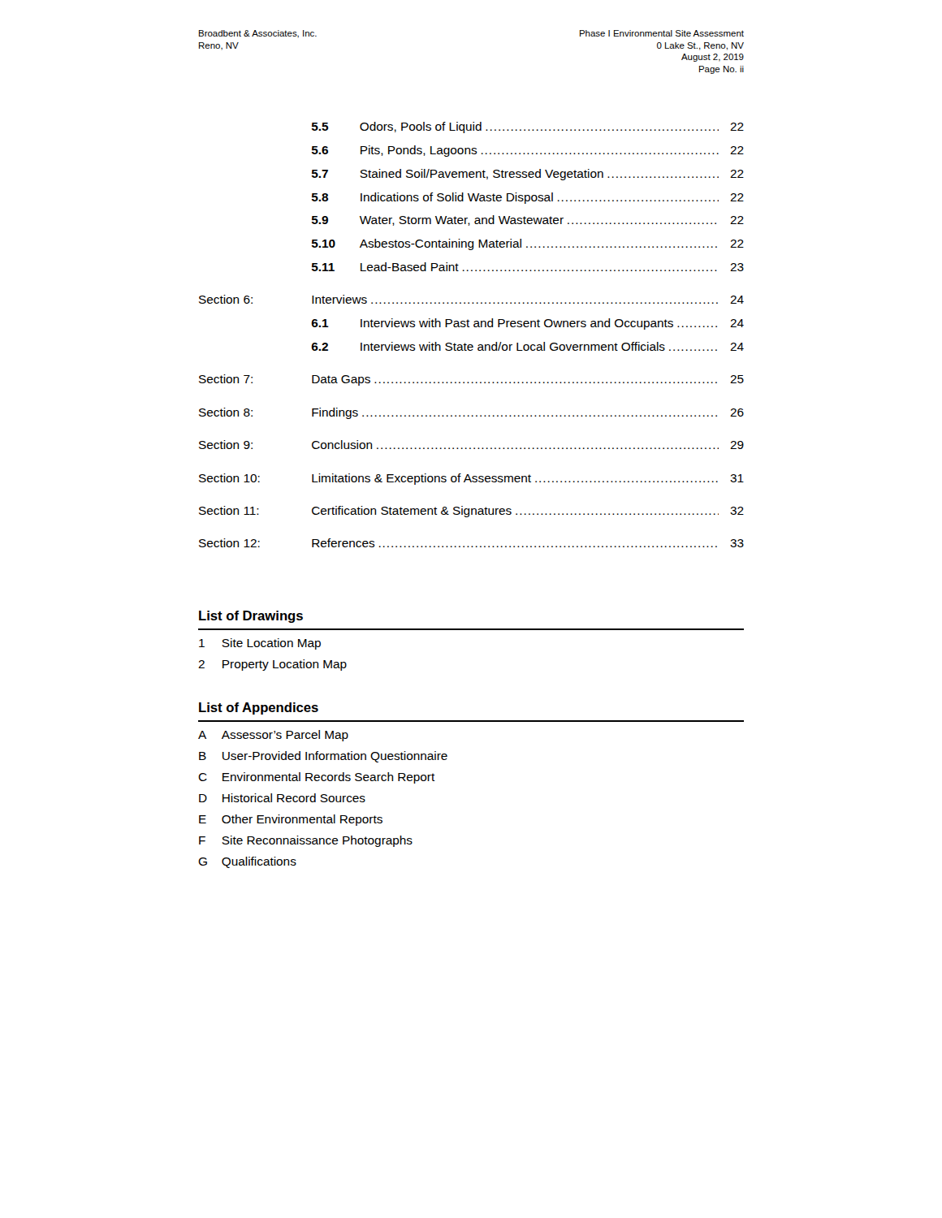Broadbent & Associates, Inc.
Reno, NV
Phase I Environmental Site Assessment
0 Lake St., Reno, NV
August 2, 2019
Page No. ii
5.5
Odors, Pools of Liquid
22
5.6
Pits, Ponds, Lagoons
22
5.7
Stained Soil/Pavement, Stressed Vegetation
22
5.8
Indications of Solid Waste Disposal
22
5.9
Water, Storm Water, and Wastewater
22
5.10
Asbestos-Containing Material
22
5.11
Lead-Based Paint
23
Section 6:
Interviews
24
6.1
Interviews with Past and Present Owners and Occupants
24
6.2
Interviews with State and/or Local Government Officials
24
Section 7:
Data Gaps
25
Section 8:
Findings
26
Section 9:
Conclusion
29
Section 10:
Limitations & Exceptions of Assessment
31
Section 11:
Certification Statement & Signatures
32
Section 12:
References
33
List of Drawings
1
Site Location Map
2
Property Location Map
List of Appendices
A
Assessor’s Parcel Map
B
User-Provided Information Questionnaire
C
Environmental Records Search Report
D
Historical Record Sources
E
Other Environmental Reports
F
Site Reconnaissance Photographs
G
Qualifications